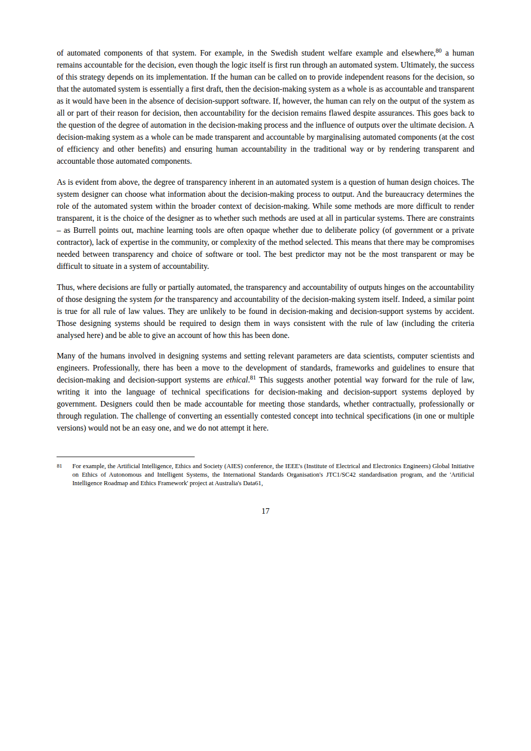of automated components of that system. For example, in the Swedish student welfare example and elsewhere,80 a human remains accountable for the decision, even though the logic itself is first run through an automated system. Ultimately, the success of this strategy depends on its implementation. If the human can be called on to provide independent reasons for the decision, so that the automated system is essentially a first draft, then the decision-making system as a whole is as accountable and transparent as it would have been in the absence of decision-support software. If, however, the human can rely on the output of the system as all or part of their reason for decision, then accountability for the decision remains flawed despite assurances. This goes back to the question of the degree of automation in the decision-making process and the influence of outputs over the ultimate decision. A decision-making system as a whole can be made transparent and accountable by marginalising automated components (at the cost of efficiency and other benefits) and ensuring human accountability in the traditional way or by rendering transparent and accountable those automated components.
As is evident from above, the degree of transparency inherent in an automated system is a question of human design choices. The system designer can choose what information about the decision-making process to output. And the bureaucracy determines the role of the automated system within the broader context of decision-making. While some methods are more difficult to render transparent, it is the choice of the designer as to whether such methods are used at all in particular systems. There are constraints – as Burrell points out, machine learning tools are often opaque whether due to deliberate policy (of government or a private contractor), lack of expertise in the community, or complexity of the method selected. This means that there may be compromises needed between transparency and choice of software or tool. The best predictor may not be the most transparent or may be difficult to situate in a system of accountability.
Thus, where decisions are fully or partially automated, the transparency and accountability of outputs hinges on the accountability of those designing the system for the transparency and accountability of the decision-making system itself. Indeed, a similar point is true for all rule of law values. They are unlikely to be found in decision-making and decision-support systems by accident. Those designing systems should be required to design them in ways consistent with the rule of law (including the criteria analysed here) and be able to give an account of how this has been done.
Many of the humans involved in designing systems and setting relevant parameters are data scientists, computer scientists and engineers. Professionally, there has been a move to the development of standards, frameworks and guidelines to ensure that decision-making and decision-support systems are ethical.81 This suggests another potential way forward for the rule of law, writing it into the language of technical specifications for decision-making and decision-support systems deployed by government. Designers could then be made accountable for meeting those standards, whether contractually, professionally or through regulation. The challenge of converting an essentially contested concept into technical specifications (in one or multiple versions) would not be an easy one, and we do not attempt it here.
81 For example, the Artificial Intelligence, Ethics and Society (AIES) conference, the IEEE's (Institute of Electrical and Electronics Engineers) Global Initiative on Ethics of Autonomous and Intelligent Systems, the International Standards Organisation's JTC1/SC42 standardisation program, and the 'Artificial Intelligence Roadmap and Ethics Framework' project at Australia's Data61,
17